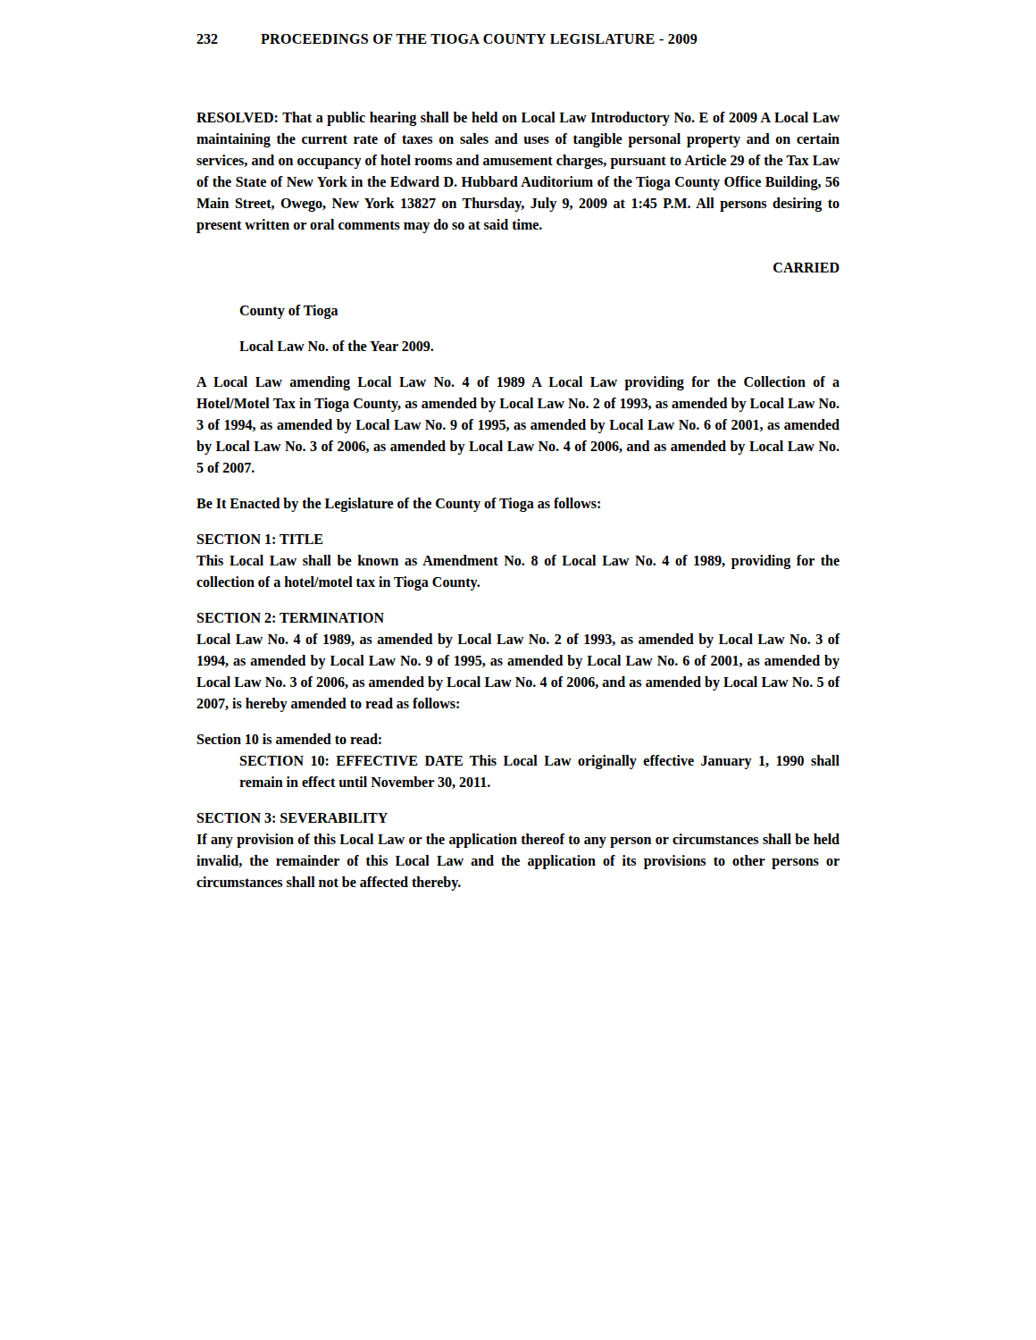232 PROCEEDINGS OF THE TIOGA COUNTY LEGISLATURE - 2009
RESOLVED: That a public hearing shall be held on Local Law Introductory No. E of 2009 A Local Law maintaining the current rate of taxes on sales and uses of tangible personal property and on certain services, and on occupancy of hotel rooms and amusement charges, pursuant to Article 29 of the Tax Law of the State of New York in the Edward D. Hubbard Auditorium of the Tioga County Office Building, 56 Main Street, Owego, New York 13827 on Thursday, July 9, 2009 at 1:45 P.M. All persons desiring to present written or oral comments may do so at said time.
CARRIED
County of Tioga
Local Law No. of the Year 2009.
A Local Law amending Local Law No. 4 of 1989 A Local Law providing for the Collection of a Hotel/Motel Tax in Tioga County, as amended by Local Law No. 2 of 1993, as amended by Local Law No. 3 of 1994, as amended by Local Law No. 9 of 1995, as amended by Local Law No. 6 of 2001, as amended by Local Law No. 3 of 2006, as amended by Local Law No. 4 of 2006, and as amended by Local Law No. 5 of 2007.
Be It Enacted by the Legislature of the County of Tioga as follows:
SECTION 1: TITLE
This Local Law shall be known as Amendment No. 8 of Local Law No. 4 of 1989, providing for the collection of a hotel/motel tax in Tioga County.
SECTION 2: TERMINATION
Local Law No. 4 of 1989, as amended by Local Law No. 2 of 1993, as amended by Local Law No. 3 of 1994, as amended by Local Law No. 9 of 1995, as amended by Local Law No. 6 of 2001, as amended by Local Law No. 3 of 2006, as amended by Local Law No. 4 of 2006, and as amended by Local Law No. 5 of 2007, is hereby amended to read as follows:
Section 10 is amended to read:
SECTION 10: EFFECTIVE DATE This Local Law originally effective January 1, 1990 shall remain in effect until November 30, 2011.
SECTION 3: SEVERABILITY
If any provision of this Local Law or the application thereof to any person or circumstances shall be held invalid, the remainder of this Local Law and the application of its provisions to other persons or circumstances shall not be affected thereby.